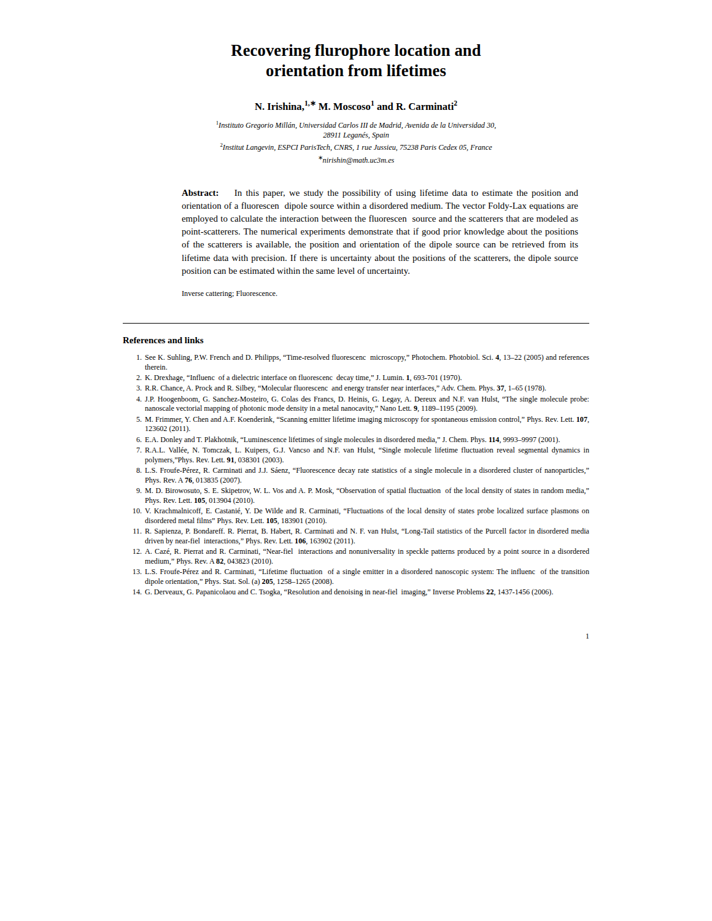Recovering flurophore location and
orientation from lifetimes
N. Irishina,1,∗ M. Moscoso1 and R. Carminati2
1Instituto Gregorio Millán, Universidad Carlos III de Madrid, Avenida de la Universidad 30,
28911 Leganés, Spain
2Institut Langevin, ESPCI ParisTech, CNRS, 1 rue Jussieu, 75238 Paris Cedex 05, France
∗nirishin@math.uc3m.es
Abstract: In this paper, we study the possibility of using lifetime data to estimate the position and orientation of a fluorescen dipole source within a disordered medium. The vector Foldy-Lax equations are employed to calculate the interaction between the fluorescen source and the scatterers that are modeled as point-scatterers. The numerical experiments demonstrate that if good prior knowledge about the positions of the scatterers is available, the position and orientation of the dipole source can be retrieved from its lifetime data with precision. If there is uncertainty about the positions of the scatterers, the dipole source position can be estimated within the same level of uncertainty.
Inverse cattering; Fluorescence.
References and links
See K. Suhling, P.W. French and D. Philipps, “Time-resolved fluorescenc microscopy,” Photochem. Photobiol. Sci. 4, 13–22 (2005) and references therein.
K. Drexhage, “Influenc of a dielectric interface on fluorescenc decay time,” J. Lumin. 1, 693-701 (1970).
R.R. Chance, A. Prock and R. Silbey, “Molecular fluorescenc and energy transfer near interfaces,” Adv. Chem. Phys. 37, 1–65 (1978).
J.P. Hoogenboom, G. Sanchez-Mosteiro, G. Colas des Francs, D. Heinis, G. Legay, A. Dereux and N.F. van Hulst, “The single molecule probe: nanoscale vectorial mapping of photonic mode density in a metal nanocavity,” Nano Lett. 9, 1189–1195 (2009).
M. Frimmer, Y. Chen and A.F. Koenderink, “Scanning emitter lifetime imaging microscopy for spontaneous emission control,” Phys. Rev. Lett. 107, 123602 (2011).
E.A. Donley and T. Plakhotnik, “Luminescence lifetimes of single molecules in disordered media,” J. Chem. Phys. 114, 9993–9997 (2001).
R.A.L. Vallée, N. Tomczak, L. Kuipers, G.J. Vancso and N.F. van Hulst, “Single molecule lifetime fluctuation reveal segmental dynamics in polymers,”Phys. Rev. Lett. 91, 038301 (2003).
L.S. Froufe-Pérez, R. Carminati and J.J. Sáenz, “Fluorescence decay rate statistics of a single molecule in a disordered cluster of nanoparticles,” Phys. Rev. A 76, 013835 (2007).
M. D. Birowosuto, S. E. Skipetrov, W. L. Vos and A. P. Mosk, “Observation of spatial fluctuation of the local density of states in random media,” Phys. Rev. Lett. 105, 013904 (2010).
V. Krachmalnicoff, E. Castanié, Y. De Wilde and R. Carminati, “Fluctuations of the local density of states probe localized surface plasmons on disordered metal films” Phys. Rev. Lett. 105, 183901 (2010).
R. Sapienza, P. Bondareff. R. Pierrat, B. Habert, R. Carminati and N. F. van Hulst, “Long-Tail statistics of the Purcell factor in disordered media driven by near-fiel interactions,” Phys. Rev. Lett. 106, 163902 (2011).
A. Cazé, R. Pierrat and R. Carminati, “Near-fiel interactions and nonuniversality in speckle patterns produced by a point source in a disordered medium,” Phys. Rev. A 82, 043823 (2010).
L.S. Froufe-Pérez and R. Carminati, “Lifetime fluctuation of a single emitter in a disordered nanoscopic system: The influenc of the transition dipole orientation,” Phys. Stat. Sol. (a) 205, 1258–1265 (2008).
G. Derveaux, G. Papanicolaou and C. Tsogka, “Resolution and denoising in near-fiel imaging,” Inverse Problems 22, 1437-1456 (2006).
1